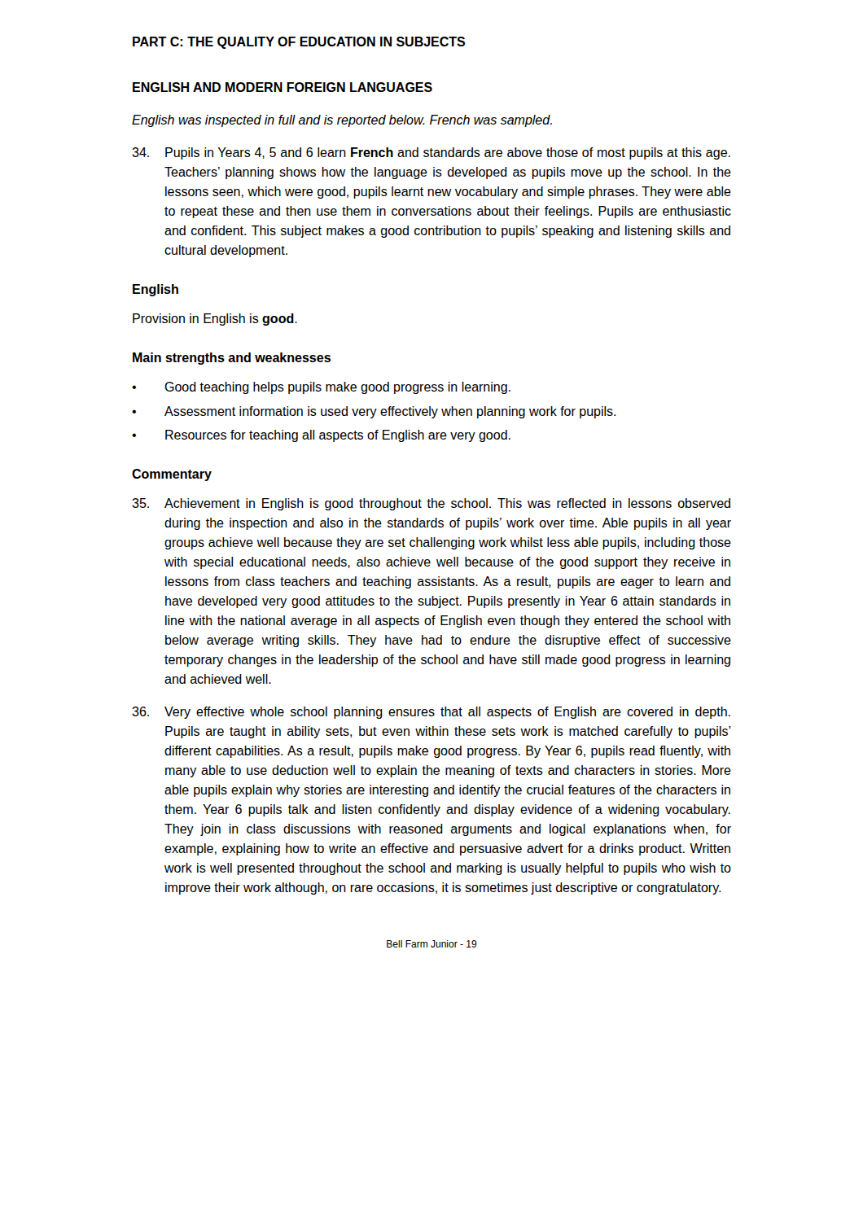PART C: THE QUALITY OF EDUCATION IN SUBJECTS
ENGLISH AND MODERN FOREIGN LANGUAGES
English was inspected in full and is reported below. French was sampled.
34. Pupils in Years 4, 5 and 6 learn French and standards are above those of most pupils at this age. Teachers’ planning shows how the language is developed as pupils move up the school. In the lessons seen, which were good, pupils learnt new vocabulary and simple phrases. They were able to repeat these and then use them in conversations about their feelings. Pupils are enthusiastic and confident. This subject makes a good contribution to pupils’ speaking and listening skills and cultural development.
English
Provision in English is good.
Main strengths and weaknesses
Good teaching helps pupils make good progress in learning.
Assessment information is used very effectively when planning work for pupils.
Resources for teaching all aspects of English are very good.
Commentary
35. Achievement in English is good throughout the school. This was reflected in lessons observed during the inspection and also in the standards of pupils’ work over time. Able pupils in all year groups achieve well because they are set challenging work whilst less able pupils, including those with special educational needs, also achieve well because of the good support they receive in lessons from class teachers and teaching assistants. As a result, pupils are eager to learn and have developed very good attitudes to the subject. Pupils presently in Year 6 attain standards in line with the national average in all aspects of English even though they entered the school with below average writing skills. They have had to endure the disruptive effect of successive temporary changes in the leadership of the school and have still made good progress in learning and achieved well.
36. Very effective whole school planning ensures that all aspects of English are covered in depth. Pupils are taught in ability sets, but even within these sets work is matched carefully to pupils’ different capabilities. As a result, pupils make good progress. By Year 6, pupils read fluently, with many able to use deduction well to explain the meaning of texts and characters in stories. More able pupils explain why stories are interesting and identify the crucial features of the characters in them. Year 6 pupils talk and listen confidently and display evidence of a widening vocabulary. They join in class discussions with reasoned arguments and logical explanations when, for example, explaining how to write an effective and persuasive advert for a drinks product. Written work is well presented throughout the school and marking is usually helpful to pupils who wish to improve their work although, on rare occasions, it is sometimes just descriptive or congratulatory.
Bell Farm Junior - 19